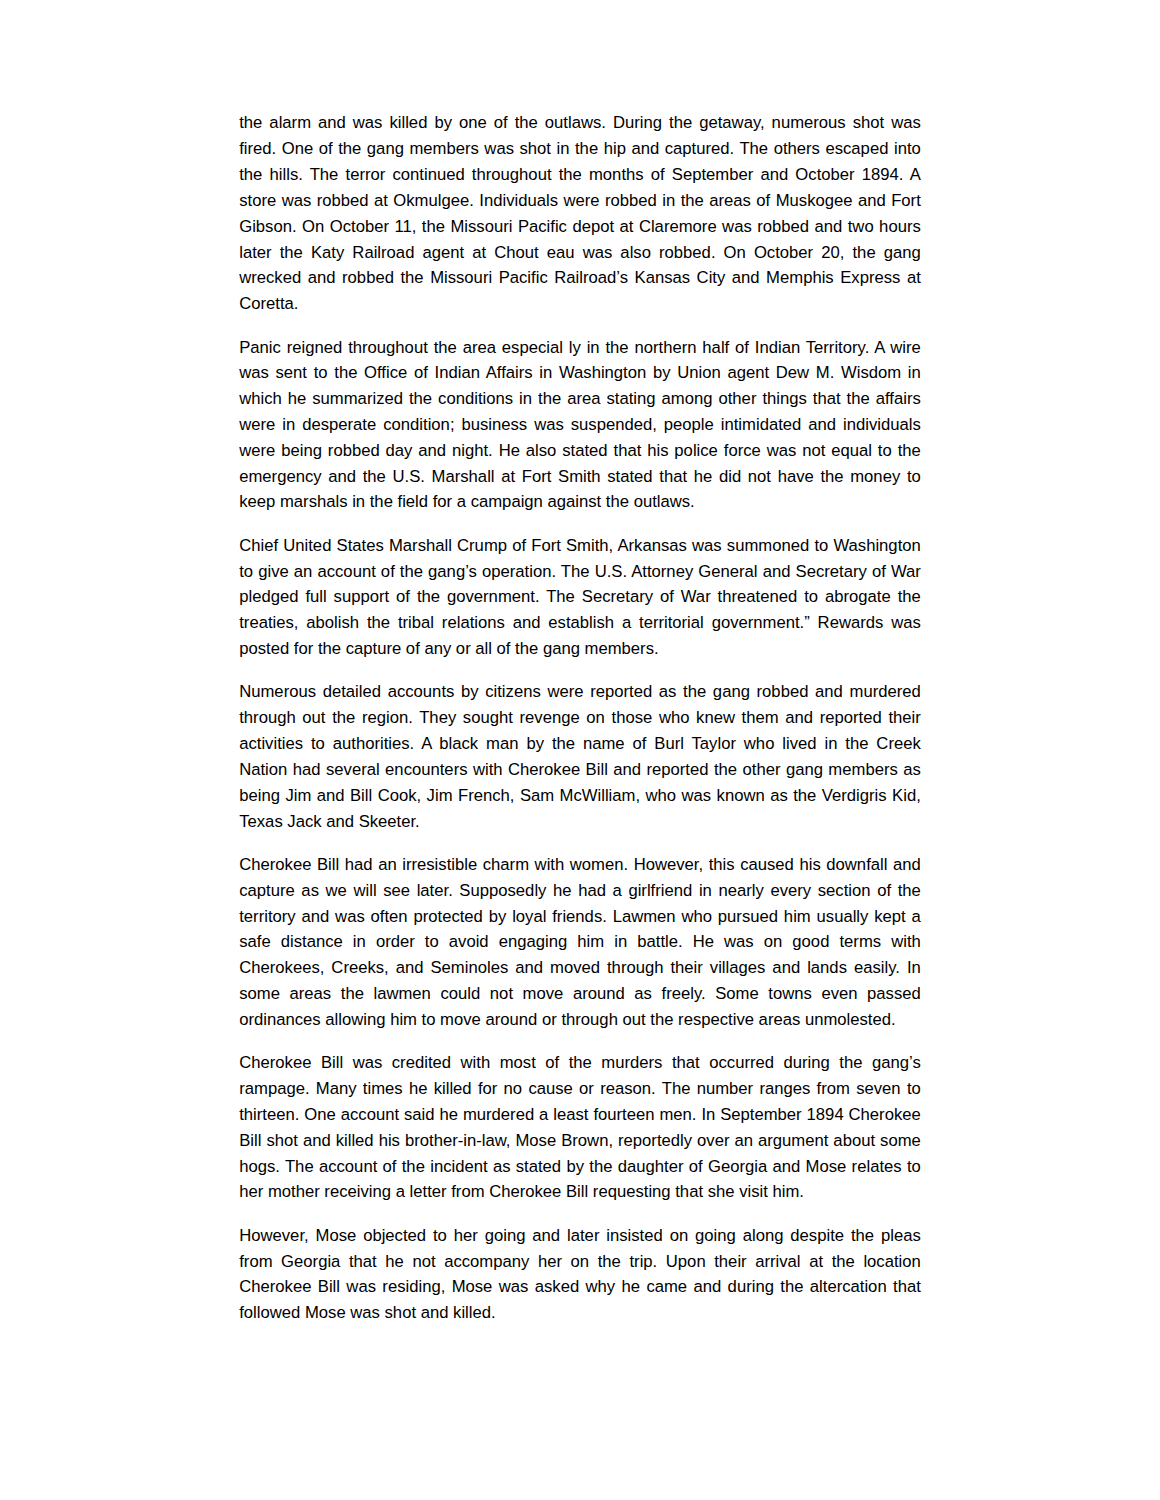the alarm and was killed by one of the outlaws. During the getaway, numerous shot was fired. One of the gang members was shot in the hip and captured. The others escaped into the hills. The terror continued throughout the months of September and October 1894. A store was robbed at Okmulgee. Individuals were robbed in the areas of Muskogee and Fort Gibson. On October 11, the Missouri Pacific depot at Claremore was robbed and two hours later the Katy Railroad agent at Chout eau was also robbed. On October 20, the gang wrecked and robbed the Missouri Pacific Railroad’s Kansas City and Memphis Express at Coretta.
Panic reigned throughout the area especial ly in the northern half of Indian Territory. A wire was sent to the Office of Indian Affairs in Washington by Union agent Dew M. Wisdom in which he summarized the conditions in the area stating among other things that the affairs were in desperate condition; business was suspended, people intimidated and individuals were being robbed day and night. He also stated that his police force was not equal to the emergency and the U.S. Marshall at Fort Smith stated that he did not have the money to keep marshals in the field for a campaign against the outlaws.
Chief United States Marshall Crump of Fort Smith, Arkansas was summoned to Washington to give an account of the gang’s operation. The U.S. Attorney General and Secretary of War pledged full support of the government. The Secretary of War threatened to abrogate the treaties, abolish the tribal relations and establish a territorial government.” Rewards was posted for the capture of any or all of the gang members.
Numerous detailed accounts by citizens were reported as the gang robbed and murdered through out the region. They sought revenge on those who knew them and reported their activities to authorities. A black man by the name of Burl Taylor who lived in the Creek Nation had several encounters with Cherokee Bill and reported the other gang members as being Jim and Bill Cook, Jim French, Sam McWilliam, who was known as the Verdigris Kid, Texas Jack and Skeeter.
Cherokee Bill had an irresistible charm with women. However, this caused his downfall and capture as we will see later. Supposedly he had a girlfriend in nearly every section of the territory and was often protected by loyal friends. Lawmen who pursued him usually kept a safe distance in order to avoid engaging him in battle. He was on good terms with Cherokees, Creeks, and Seminoles and moved through their villages and lands easily. In some areas the lawmen could not move around as freely. Some towns even passed ordinances allowing him to move around or through out the respective areas unmolested.
Cherokee Bill was credited with most of the murders that occurred during the gang’s rampage. Many times he killed for no cause or reason. The number ranges from seven to thirteen. One account said he murdered a least fourteen men. In September 1894 Cherokee Bill shot and killed his brother-in-law, Mose Brown, reportedly over an argument about some hogs. The account of the incident as stated by the daughter of Georgia and Mose relates to her mother receiving a letter from Cherokee Bill requesting that she visit him.
However, Mose objected to her going and later insisted on going along despite the pleas from Georgia that he not accompany her on the trip. Upon their arrival at the location Cherokee Bill was residing, Mose was asked why he came and during the altercation that followed Mose was shot and killed.